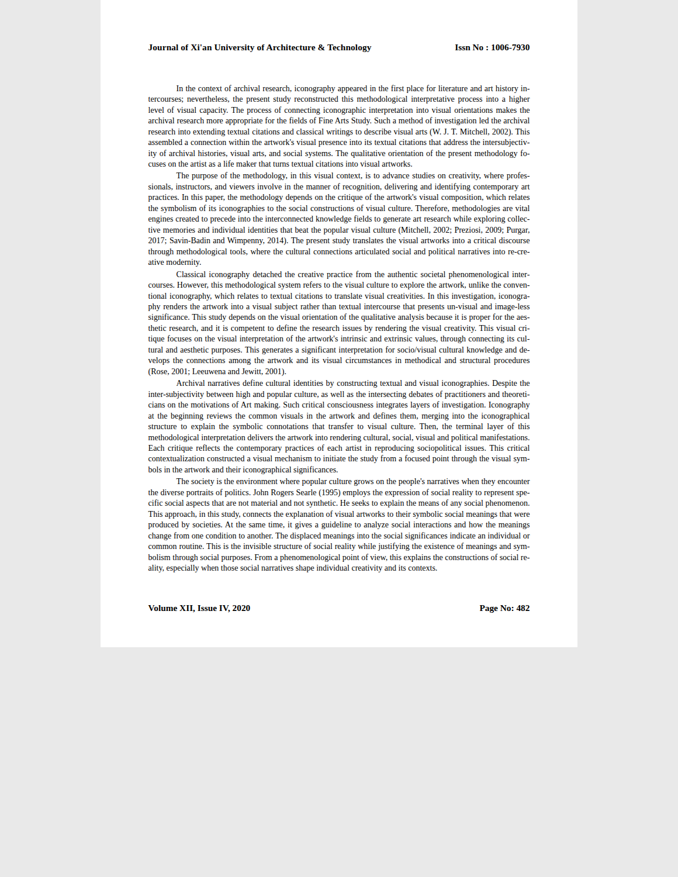Journal of Xi'an University of Architecture & Technology
Issn No : 1006-7930
In the context of archival research, iconography appeared in the first place for literature and art history intercourses; nevertheless, the present study reconstructed this methodological interpretative process into a higher level of visual capacity. The process of connecting iconographic interpretation into visual orientations makes the archival research more appropriate for the fields of Fine Arts Study. Such a method of investigation led the archival research into extending textual citations and classical writings to describe visual arts (W. J. T. Mitchell, 2002). This assembled a connection within the artwork's visual presence into its textual citations that address the intersubjectivity of archival histories, visual arts, and social systems. The qualitative orientation of the present methodology focuses on the artist as a life maker that turns textual citations into visual artworks.
The purpose of the methodology, in this visual context, is to advance studies on creativity, where professionals, instructors, and viewers involve in the manner of recognition, delivering and identifying contemporary art practices. In this paper, the methodology depends on the critique of the artwork's visual composition, which relates the symbolism of its iconographies to the social constructions of visual culture. Therefore, methodologies are vital engines created to precede into the interconnected knowledge fields to generate art research while exploring collective memories and individual identities that beat the popular visual culture (Mitchell, 2002; Preziosi, 2009; Purgar, 2017; Savin-Badin and Wimpenny, 2014). The present study translates the visual artworks into a critical discourse through methodological tools, where the cultural connections articulated social and political narratives into re-creative modernity.
Classical iconography detached the creative practice from the authentic societal phenomenological intercourses. However, this methodological system refers to the visual culture to explore the artwork, unlike the conventional iconography, which relates to textual citations to translate visual creativities. In this investigation, iconography renders the artwork into a visual subject rather than textual intercourse that presents un-visual and image-less significance. This study depends on the visual orientation of the qualitative analysis because it is proper for the aesthetic research, and it is competent to define the research issues by rendering the visual creativity. This visual critique focuses on the visual interpretation of the artwork's intrinsic and extrinsic values, through connecting its cultural and aesthetic purposes. This generates a significant interpretation for socio/visual cultural knowledge and develops the connections among the artwork and its visual circumstances in methodical and structural procedures (Rose, 2001; Leeuwena and Jewitt, 2001).
Archival narratives define cultural identities by constructing textual and visual iconographies. Despite the inter-subjectivity between high and popular culture, as well as the intersecting debates of practitioners and theoreticians on the motivations of Art making. Such critical consciousness integrates layers of investigation. Iconography at the beginning reviews the common visuals in the artwork and defines them, merging into the iconographical structure to explain the symbolic connotations that transfer to visual culture. Then, the terminal layer of this methodological interpretation delivers the artwork into rendering cultural, social, visual and political manifestations. Each critique reflects the contemporary practices of each artist in reproducing sociopolitical issues. This critical contextualization constructed a visual mechanism to initiate the study from a focused point through the visual symbols in the artwork and their iconographical significances.
The society is the environment where popular culture grows on the people's narratives when they encounter the diverse portraits of politics. John Rogers Searle (1995) employs the expression of social reality to represent specific social aspects that are not material and not synthetic. He seeks to explain the means of any social phenomenon. This approach, in this study, connects the explanation of visual artworks to their symbolic social meanings that were produced by societies. At the same time, it gives a guideline to analyze social interactions and how the meanings change from one condition to another. The displaced meanings into the social significances indicate an individual or common routine. This is the invisible structure of social reality while justifying the existence of meanings and symbolism through social purposes. From a phenomenological point of view, this explains the constructions of social reality, especially when those social narratives shape individual creativity and its contexts.
Volume XII, Issue IV, 2020
Page No: 482